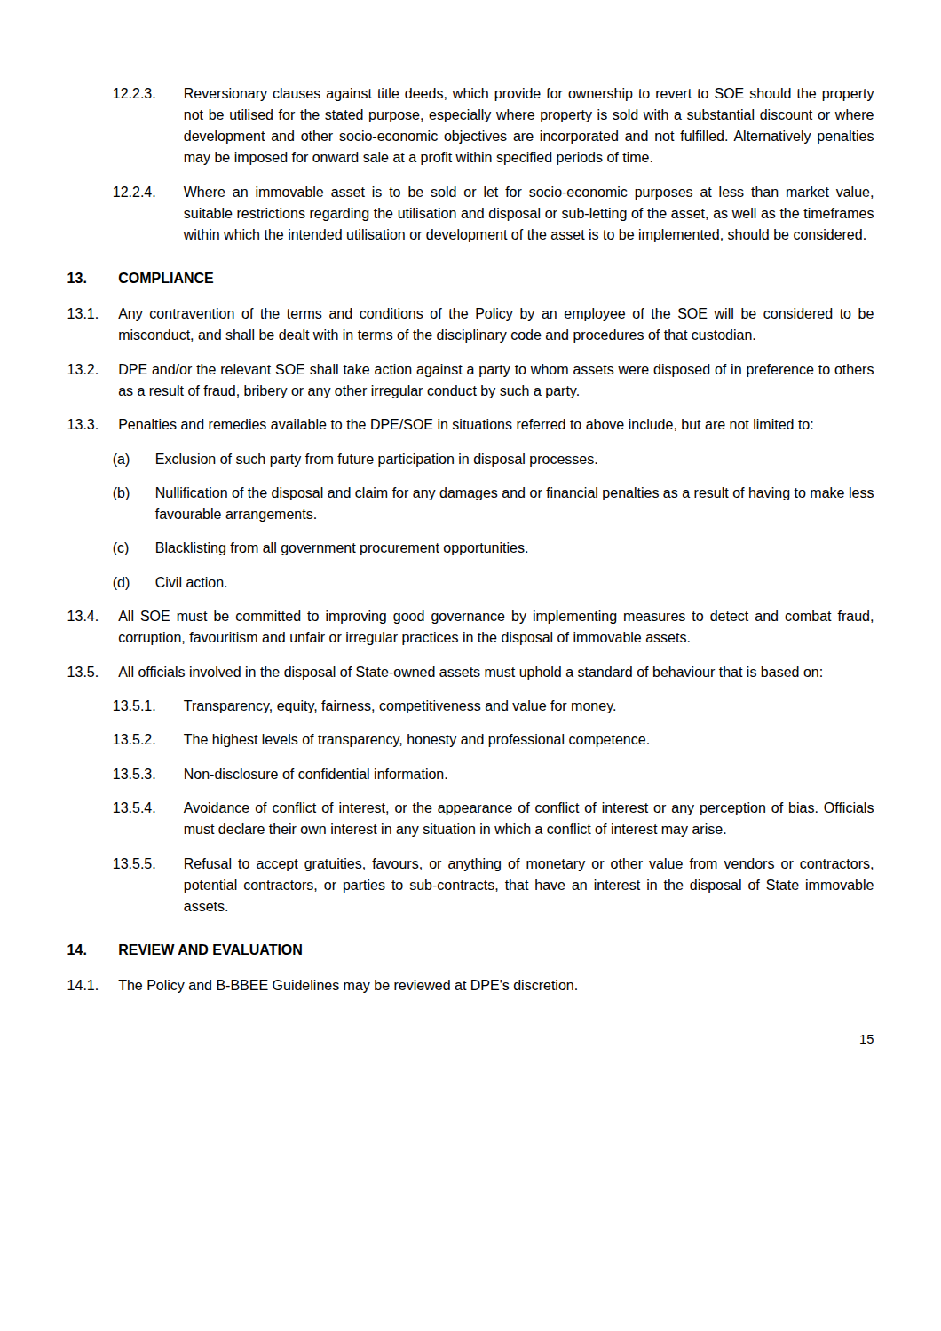12.2.3.
Reversionary clauses against title deeds, which provide for ownership to revert to SOE should the property not be utilised for the stated purpose, especially where property is sold with a substantial discount or where development and other socio-economic objectives are incorporated and not fulfilled. Alternatively penalties may be imposed for onward sale at a profit within specified periods of time.
12.2.4.
Where an immovable asset is to be sold or let for socio-economic purposes at less than market value, suitable restrictions regarding the utilisation and disposal or sub-letting of the asset, as well as the timeframes within which the intended utilisation or development of the asset is to be implemented, should be considered.
13. COMPLIANCE
13.1.
Any contravention of the terms and conditions of the Policy by an employee of the SOE will be considered to be misconduct, and shall be dealt with in terms of the disciplinary code and procedures of that custodian.
13.2.
DPE and/or the relevant SOE shall take action against a party to whom assets were disposed of in preference to others as a result of fraud, bribery or any other irregular conduct by such a party.
13.3.
Penalties and remedies available to the DPE/SOE in situations referred to above include, but are not limited to:
(a)
Exclusion of such party from future participation in disposal processes.
(b)
Nullification of the disposal and claim for any damages and or financial penalties as a result of having to make less favourable arrangements.
(c)
Blacklisting from all government procurement opportunities.
(d)
Civil action.
13.4.
All SOE must be committed to improving good governance by implementing measures to detect and combat fraud, corruption, favouritism and unfair or irregular practices in the disposal of immovable assets.
13.5.
All officials involved in the disposal of State-owned assets must uphold a standard of behaviour that is based on:
13.5.1.
Transparency, equity, fairness, competitiveness and value for money.
13.5.2.
The highest levels of transparency, honesty and professional competence.
13.5.3.
Non-disclosure of confidential information.
13.5.4.
Avoidance of conflict of interest, or the appearance of conflict of interest or any perception of bias. Officials must declare their own interest in any situation in which a conflict of interest may arise.
13.5.5.
Refusal to accept gratuities, favours, or anything of monetary or other value from vendors or contractors, potential contractors, or parties to sub-contracts, that have an interest in the disposal of State immovable assets.
14. REVIEW AND EVALUATION
14.1.
The Policy and B-BBEE Guidelines may be reviewed at DPE's discretion.
15